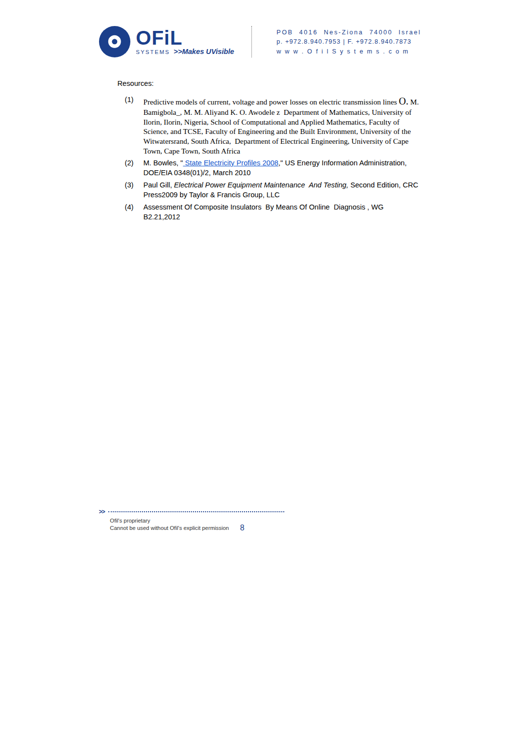OFiL SYSTEMS>>Makes UVisible
POB 4016 Nes-Ziona 74000 Israel
p. +972.8.940.7953 | F. +972.8.940.7873
w w w . O f i l S y s t e m s . c o m
Resources:
(1) Predictive models of current, voltage and power losses on electric transmission lines O. M. Bamigbola_, M. M. Aliyand K. O. Awodele z Department of Mathematics, University of Ilorin, Ilorin, Nigeria, School of Computational and Applied Mathematics, Faculty of Science, and TCSE, Faculty of Engineering and the Built Environment, University of the Witwatersrand, South Africa, Department of Electrical Engineering, University of Cape Town, Cape Town, South Africa
(2) M. Bowles, " State Electricity Profiles 2008," US Energy Information Administration, DOE/EIA 0348(01)/2, March 2010
(3) Paul Gill, Electrical Power Equipment Maintenance And Testing, Second Edition, CRC Press2009 by Taylor & Francis Group, LLC
(4) Assessment Of Composite Insulators By Means Of Online Diagnosis , WG B2.21,2012
>>
Ofil's proprietary
Cannot be used without Ofil's explicit permission
8